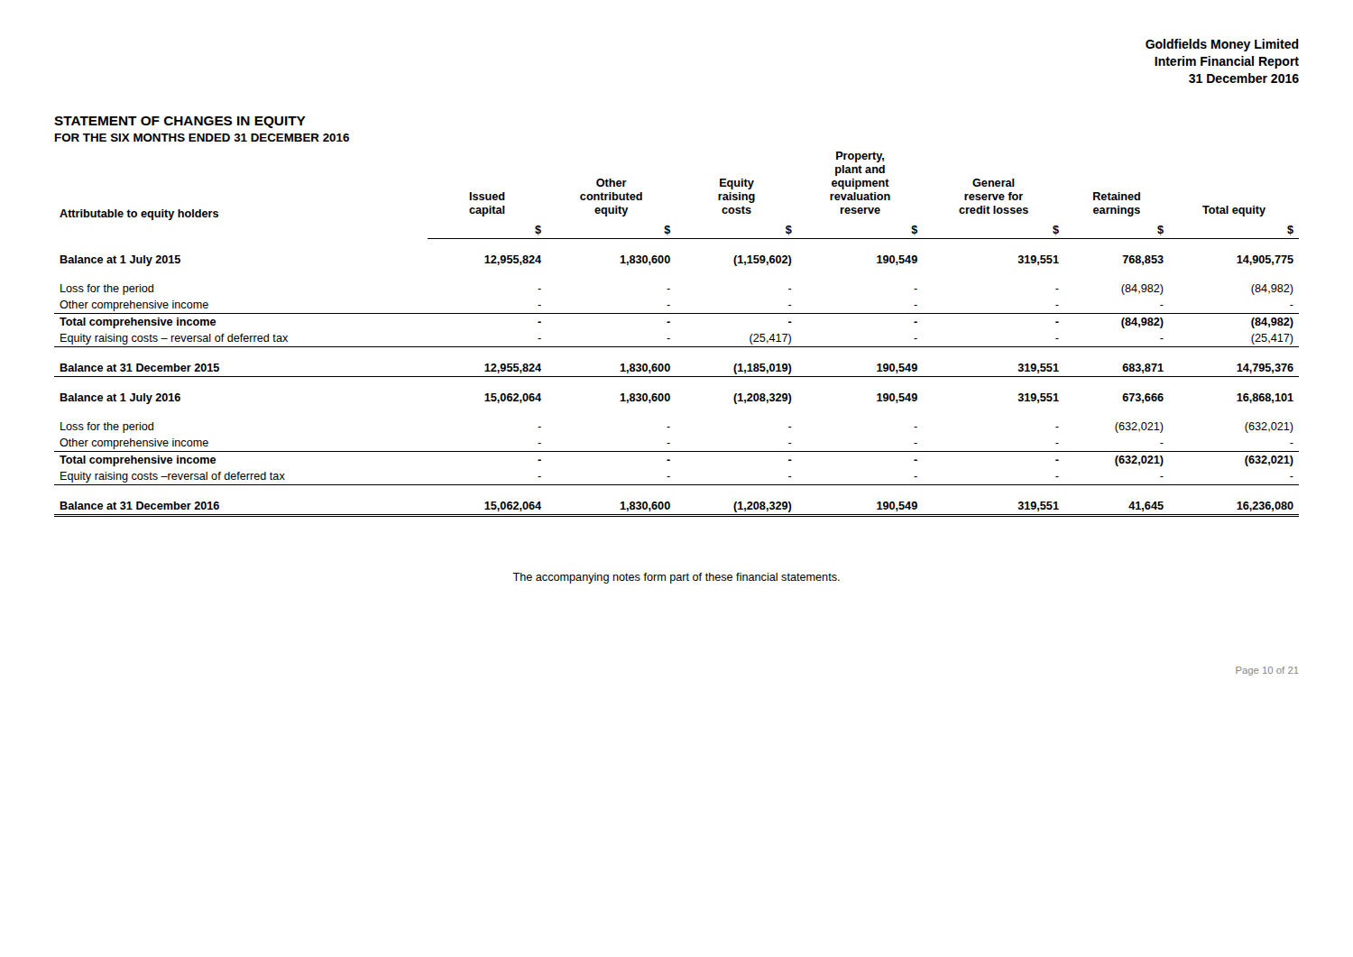Goldfields Money Limited
Interim Financial Report
31 December 2016
STATEMENT OF CHANGES IN EQUITY
FOR THE SIX MONTHS ENDED 31 DECEMBER 2016
| Attributable to equity holders | Issued capital | Other contributed equity | Equity raising costs | Property, plant and equipment revaluation reserve | General reserve for credit losses | Retained earnings | Total equity |
| --- | --- | --- | --- | --- | --- | --- | --- |
| | $ | $ | $ | $ | $ | $ | $ |
| Balance at 1 July 2015 | 12,955,824 | 1,830,600 | (1,159,602) | 190,549 | 319,551 | 768,853 | 14,905,775 |
| Loss for the period | - | - | - | - | - | (84,982) | (84,982) |
| Other comprehensive income | - | - | - | - | - | - | - |
| Total comprehensive income | - | - | - | - | - | (84,982) | (84,982) |
| Equity raising costs – reversal of deferred tax | - | - | (25,417) | - | - | - | (25,417) |
| Balance at 31 December 2015 | 12,955,824 | 1,830,600 | (1,185,019) | 190,549 | 319,551 | 683,871 | 14,795,376 |
| Balance at 1 July 2016 | 15,062,064 | 1,830,600 | (1,208,329) | 190,549 | 319,551 | 673,666 | 16,868,101 |
| Loss for the period | - | - | - | - | - | (632,021) | (632,021) |
| Other comprehensive income | - | - | - | - | - | - | - |
| Total comprehensive income | - | - | - | - | - | (632,021) | (632,021) |
| Equity raising costs –reversal of deferred tax | - | - | - | - | - | - | - |
| Balance at 31 December 2016 | 15,062,064 | 1,830,600 | (1,208,329) | 190,549 | 319,551 | 41,645 | 16,236,080 |
The accompanying notes form part of these financial statements.
Page 10 of 21